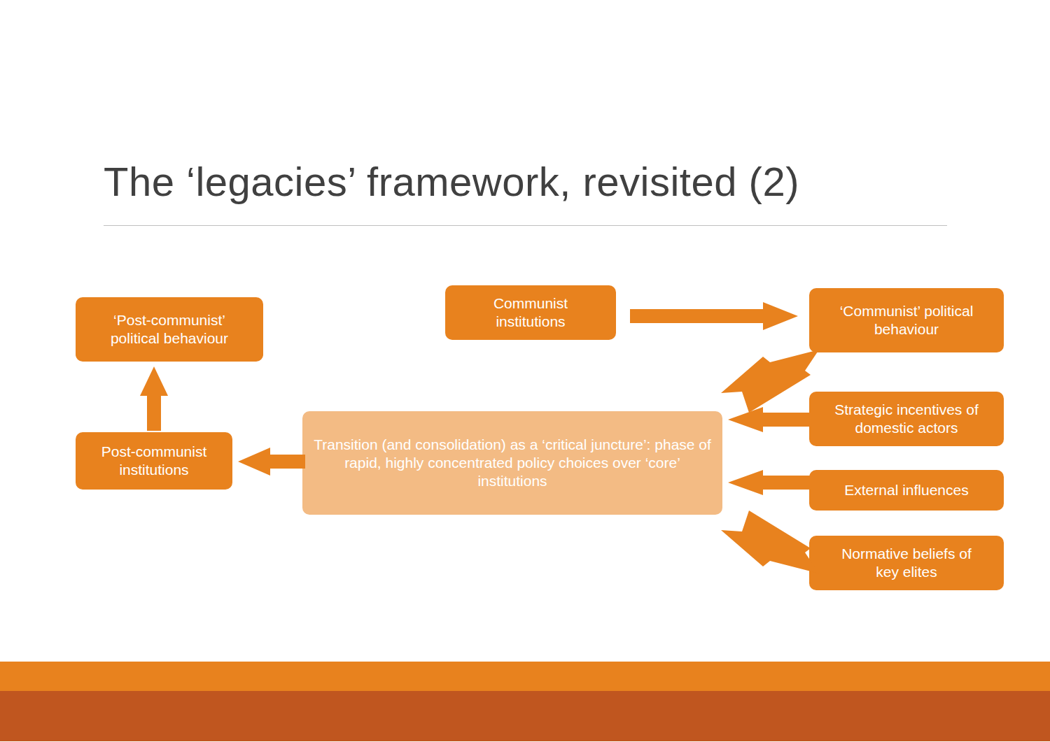The ‘legacies’ framework, revisited (2)
‘Post-communist’
political behaviour
Communist
institutions
‘Communist’ political
behaviour
Strategic incentives of
domestic actors
External influences
Normative beliefs of
key elites
Post-communist
institutions
Transition (and consolidation) as a ‘critical juncture’: phase of rapid, highly concentrated policy choices over ‘core’ institutions